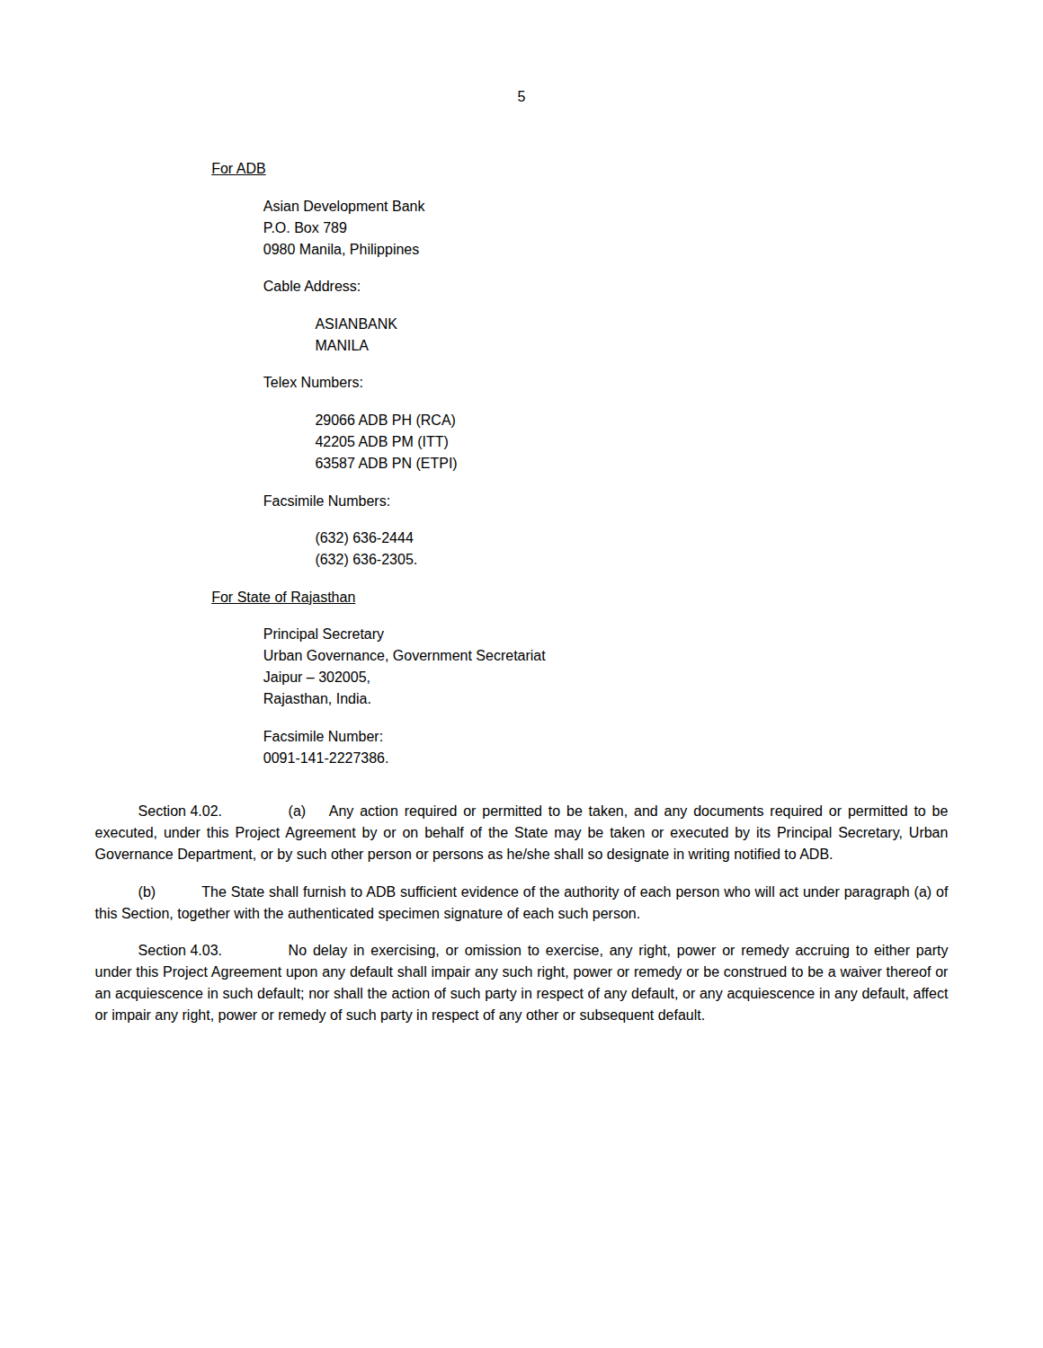5
For ADB
Asian Development Bank
P.O. Box 789
0980 Manila, Philippines
Cable Address:
ASIANBANK
MANILA
Telex Numbers:
29066 ADB PH (RCA)
42205 ADB PM (ITT)
63587 ADB PN (ETPI)
Facsimile Numbers:
(632) 636-2444
(632) 636-2305.
For State of Rajasthan
Principal Secretary
Urban Governance, Government Secretariat
Jaipur – 302005,
Rajasthan, India.
Facsimile Number:
0091-141-2227386.
Section 4.02. (a) Any action required or permitted to be taken, and any documents required or permitted to be executed, under this Project Agreement by or on behalf of the State may be taken or executed by its Principal Secretary, Urban Governance Department, or by such other person or persons as he/she shall so designate in writing notified to ADB.
(b) The State shall furnish to ADB sufficient evidence of the authority of each person who will act under paragraph (a) of this Section, together with the authenticated specimen signature of each such person.
Section 4.03. No delay in exercising, or omission to exercise, any right, power or remedy accruing to either party under this Project Agreement upon any default shall impair any such right, power or remedy or be construed to be a waiver thereof or an acquiescence in such default; nor shall the action of such party in respect of any default, or any acquiescence in any default, affect or impair any right, power or remedy of such party in respect of any other or subsequent default.